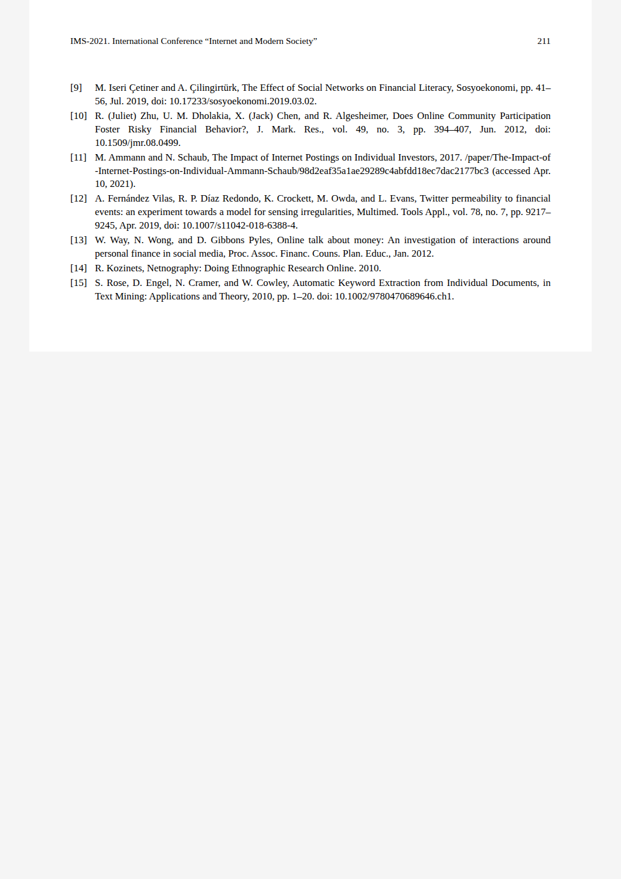IMS-2021. International Conference “Internet and Modern Society” 211
[9] M. Iseri Çetiner and A. Çilingirtürk, The Effect of Social Networks on Financial Literacy, Sosyoekonomi, pp. 41–56, Jul. 2019, doi: 10.17233/sosyoekonomi.2019.03.02.
[10] R. (Juliet) Zhu, U. M. Dholakia, X. (Jack) Chen, and R. Algesheimer, Does Online Community Participation Foster Risky Financial Behavior?, J. Mark. Res., vol. 49, no. 3, pp. 394–407, Jun. 2012, doi: 10.1509/jmr.08.0499.
[11] M. Ammann and N. Schaub, The Impact of Internet Postings on Individual Investors, 2017. /paper/The-Impact-of-Internet-Postings-on-Individual-Ammann-Schaub/98d2eaf35a1ae29289c4abfdd18ec7dac2177bc3 (accessed Apr. 10, 2021).
[12] A. Fernández Vilas, R. P. Díaz Redondo, K. Crockett, M. Owda, and L. Evans, Twitter permeability to financial events: an experiment towards a model for sensing irregularities, Multimed. Tools Appl., vol. 78, no. 7, pp. 9217–9245, Apr. 2019, doi: 10.1007/s11042-018-6388-4.
[13] W. Way, N. Wong, and D. Gibbons Pyles, Online talk about money: An investigation of interactions around personal finance in social media, Proc. Assoc. Financ. Couns. Plan. Educ., Jan. 2012.
[14] R. Kozinets, Netnography: Doing Ethnographic Research Online. 2010.
[15] S. Rose, D. Engel, N. Cramer, and W. Cowley, Automatic Keyword Extraction from Individual Documents, in Text Mining: Applications and Theory, 2010, pp. 1–20. doi: 10.1002/9780470689646.ch1.